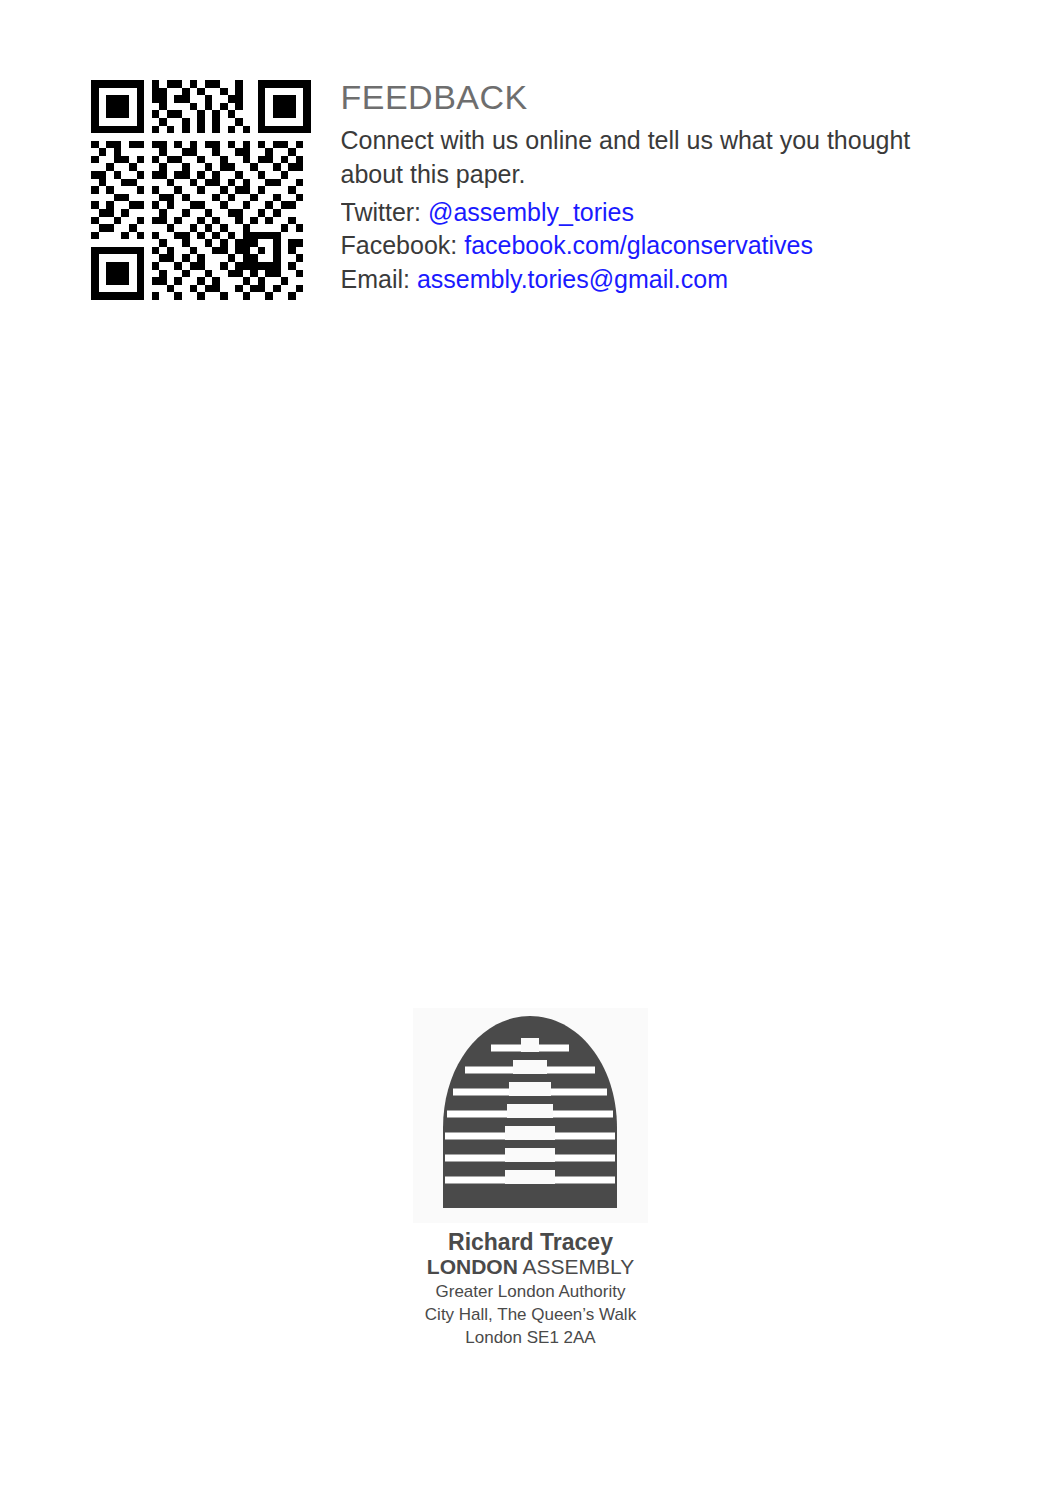FEEDBACK
Connect with us online and tell us what you thought about this paper.
Twitter: @assembly_tories
Facebook: facebook.com/glaconservatives
Email: assembly.tories@gmail.com
Richard Tracey
LONDON ASSEMBLY
Greater London Authority
City Hall, The Queen’s Walk
London SE1 2AA